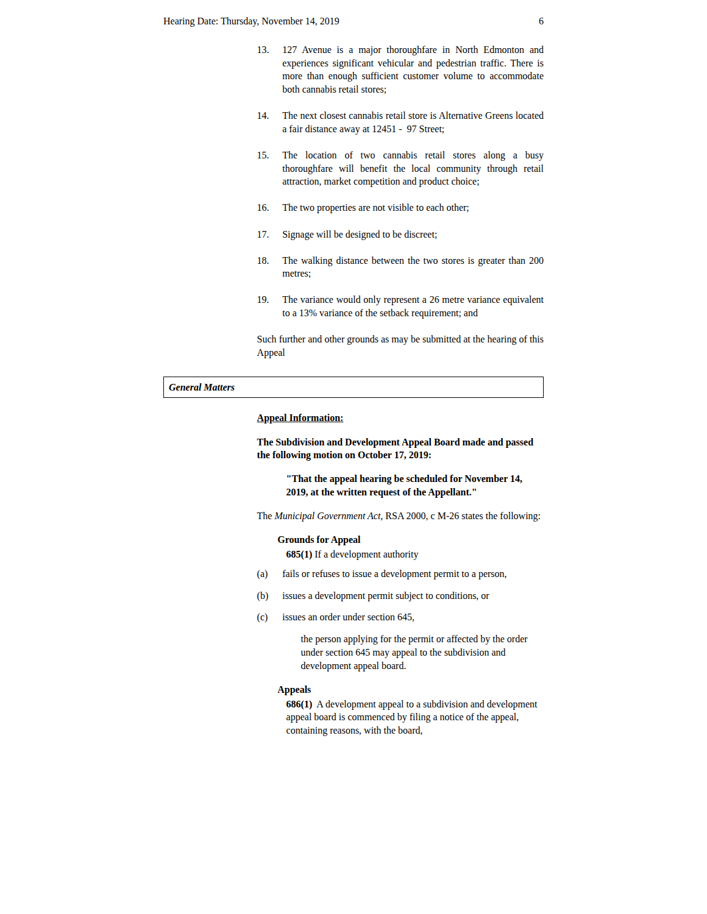Hearing Date: Thursday, November 14, 2019
6
13. 127 Avenue is a major thoroughfare in North Edmonton and experiences significant vehicular and pedestrian traffic. There is more than enough sufficient customer volume to accommodate both cannabis retail stores;
14. The next closest cannabis retail store is Alternative Greens located a fair distance away at 12451 - 97 Street;
15. The location of two cannabis retail stores along a busy thoroughfare will benefit the local community through retail attraction, market competition and product choice;
16. The two properties are not visible to each other;
17. Signage will be designed to be discreet;
18. The walking distance between the two stores is greater than 200 metres;
19. The variance would only represent a 26 metre variance equivalent to a 13% variance of the setback requirement; and
Such further and other grounds as may be submitted at the hearing of this Appeal
General Matters
Appeal Information:
The Subdivision and Development Appeal Board made and passed the following motion on October 17, 2019:
"That the appeal hearing be scheduled for November 14, 2019, at the written request of the Appellant."
The Municipal Government Act, RSA 2000, c M-26 states the following:
Grounds for Appeal
685(1) If a development authority
(a) fails or refuses to issue a development permit to a person,
(b) issues a development permit subject to conditions, or
(c) issues an order under section 645,
the person applying for the permit or affected by the order under section 645 may appeal to the subdivision and development appeal board.
Appeals
686(1) A development appeal to a subdivision and development appeal board is commenced by filing a notice of the appeal, containing reasons, with the board,